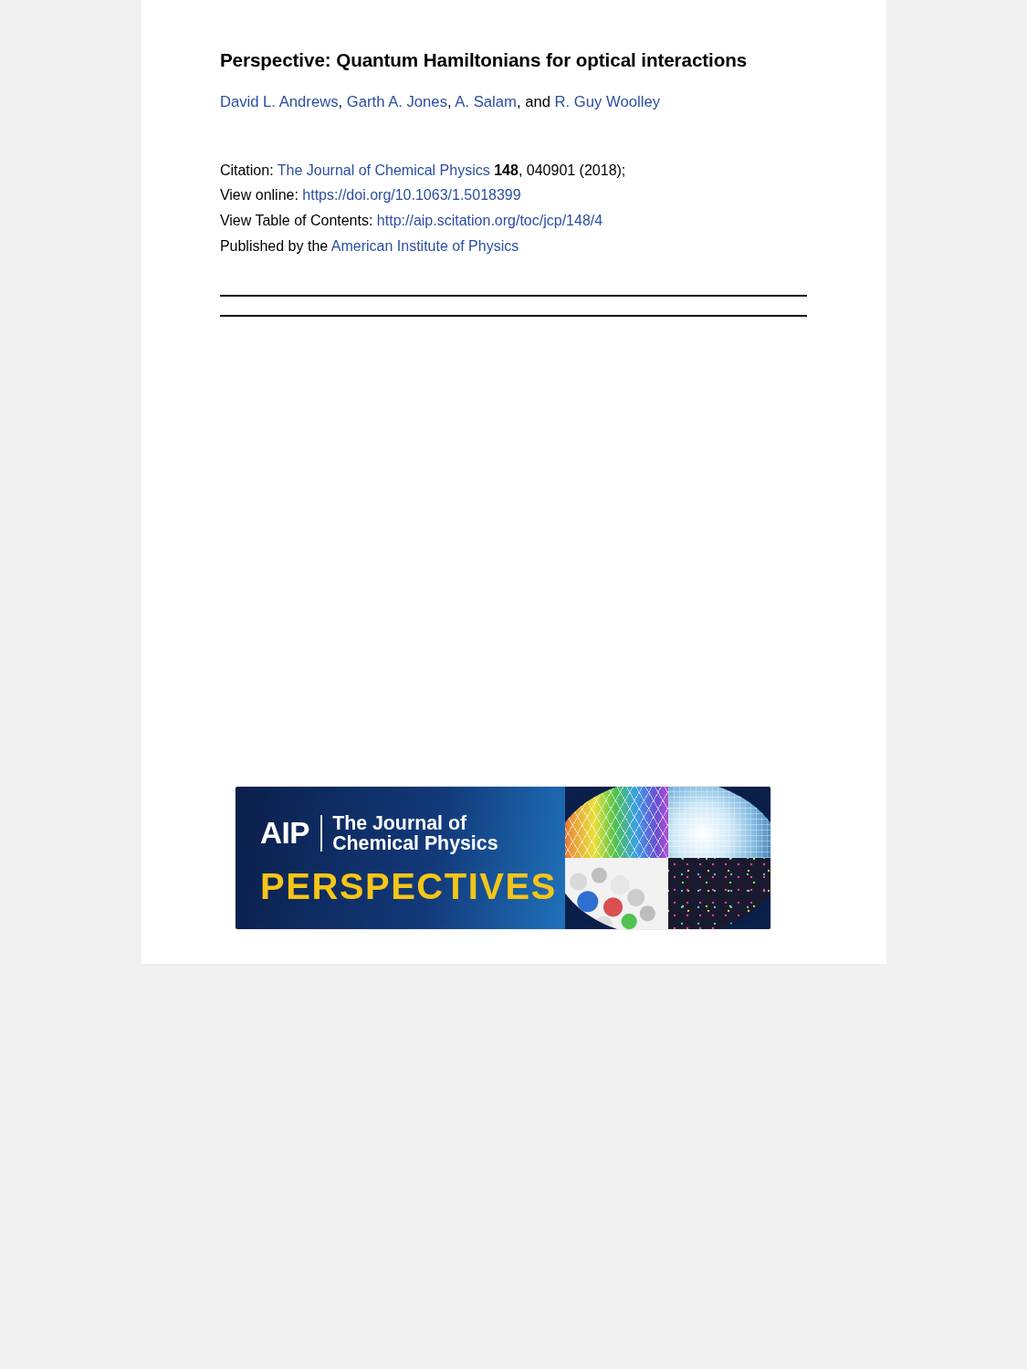Perspective: Quantum Hamiltonians for optical interactions
David L. Andrews, Garth A. Jones, A. Salam, and R. Guy Woolley
Citation: The Journal of Chemical Physics 148, 040901 (2018);
View online: https://doi.org/10.1063/1.5018399
View Table of Contents: http://aip.scitation.org/toc/jcp/148/4
Published by the American Institute of Physics
AIP The Journal of
Chemical Physics
PERSPECTIVES